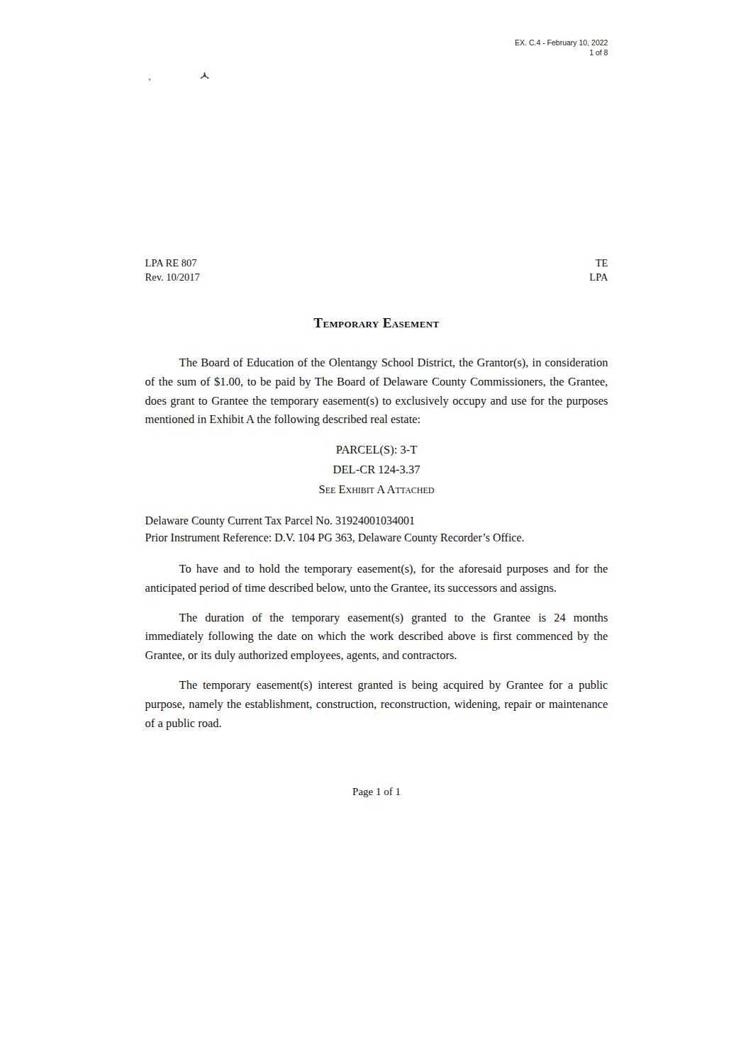EX. C.4 - February 10, 2022
1 of 8
, 🟁
LPA RE 807
Rev. 10/2017
TE
LPA
Temporary Easement
The Board of Education of the Olentangy School District, the Grantor(s), in consideration of the sum of $1.00, to be paid by The Board of Delaware County Commissioners, the Grantee, does grant to Grantee the temporary easement(s) to exclusively occupy and use for the purposes mentioned in Exhibit A the following described real estate:
PARCEL(S): 3-T
DEL-CR 124-3.37
See Exhibit A Attached
Delaware County Current Tax Parcel No. 31924001034001
Prior Instrument Reference: D.V. 104 PG 363, Delaware County Recorder’s Office.
To have and to hold the temporary easement(s), for the aforesaid purposes and for the anticipated period of time described below, unto the Grantee, its successors and assigns.
The duration of the temporary easement(s) granted to the Grantee is 24 months immediately following the date on which the work described above is first commenced by the Grantee, or its duly authorized employees, agents, and contractors.
The temporary easement(s) interest granted is being acquired by Grantee for a public purpose, namely the establishment, construction, reconstruction, widening, repair or maintenance of a public road.
Page 1 of 1